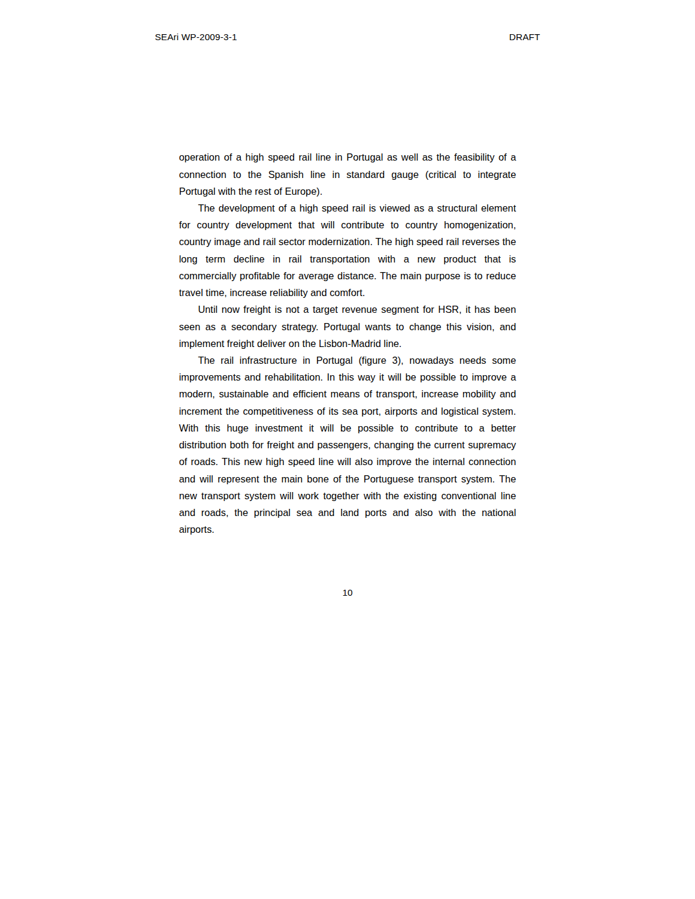SEAri WP-2009-3-1 DRAFT
operation of a high speed rail line in Portugal as well as the feasibility of a connection to the Spanish line in standard gauge (critical to integrate Portugal with the rest of Europe).
The development of a high speed rail is viewed as a structural element for country development that will contribute to country homogenization, country image and rail sector modernization. The high speed rail reverses the long term decline in rail transportation with a new product that is commercially profitable for average distance. The main purpose is to reduce travel time, increase reliability and comfort.
Until now freight is not a target revenue segment for HSR, it has been seen as a secondary strategy. Portugal wants to change this vision, and implement freight deliver on the Lisbon-Madrid line.
The rail infrastructure in Portugal (figure 3), nowadays needs some improvements and rehabilitation. In this way it will be possible to improve a modern, sustainable and efficient means of transport, increase mobility and increment the competitiveness of its sea port, airports and logistical system. With this huge investment it will be possible to contribute to a better distribution both for freight and passengers, changing the current supremacy of roads. This new high speed line will also improve the internal connection and will represent the main bone of the Portuguese transport system. The new transport system will work together with the existing conventional line and roads, the principal sea and land ports and also with the national airports.
10